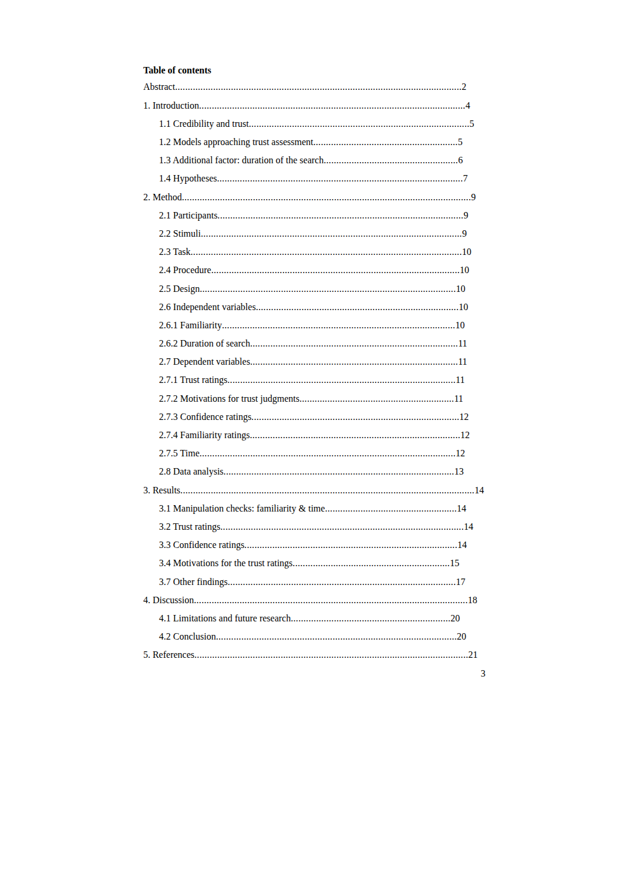Table of contents
Abstract................................................................................................................. 2
1. Introduction......................................................................................................... 4
1.1 Credibility and trust....................................................................................... 5
1.2 Models approaching trust assessment......................................................... 5
1.3 Additional factor: duration of the search..................................................... 6
1.4 Hypotheses................................................................................................. 7
2. Method.................................................................................................................. 9
2.1 Participants................................................................................................. 9
2.2 Stimuli....................................................................................................... 9
2.3 Task........................................................................................................... 10
2.4 Procedure.................................................................................................. 10
2.5 Design..................................................................................................... 10
2.6 Independent variables................................................................................ 10
2.6.1 Familiarity............................................................................................ 10
2.6.2 Duration of search.................................................................................. 11
2.7 Dependent variables.................................................................................. 11
2.7.1 Trust ratings.......................................................................................... 11
2.7.2 Motivations for trust judgments............................................................. 11
2.7.3 Confidence ratings.................................................................................. 12
2.7.4 Familiarity ratings................................................................................... 12
2.7.5 Time..................................................................................................... 12
2.8 Data analysis........................................................................................... 13
3. Results.................................................................................................................... 14
3.1 Manipulation checks: familiarity & time.................................................... 14
3.2 Trust ratings................................................................................................ 14
3.3 Confidence ratings.................................................................................... 14
3.4 Motivations for the trust ratings.............................................................. 15
3.7 Other findings.......................................................................................... 17
4. Discussion............................................................................................................ 18
4.1 Limitations and future research............................................................... 20
4.2 Conclusion............................................................................................... 20
5. References............................................................................................................ 21
3